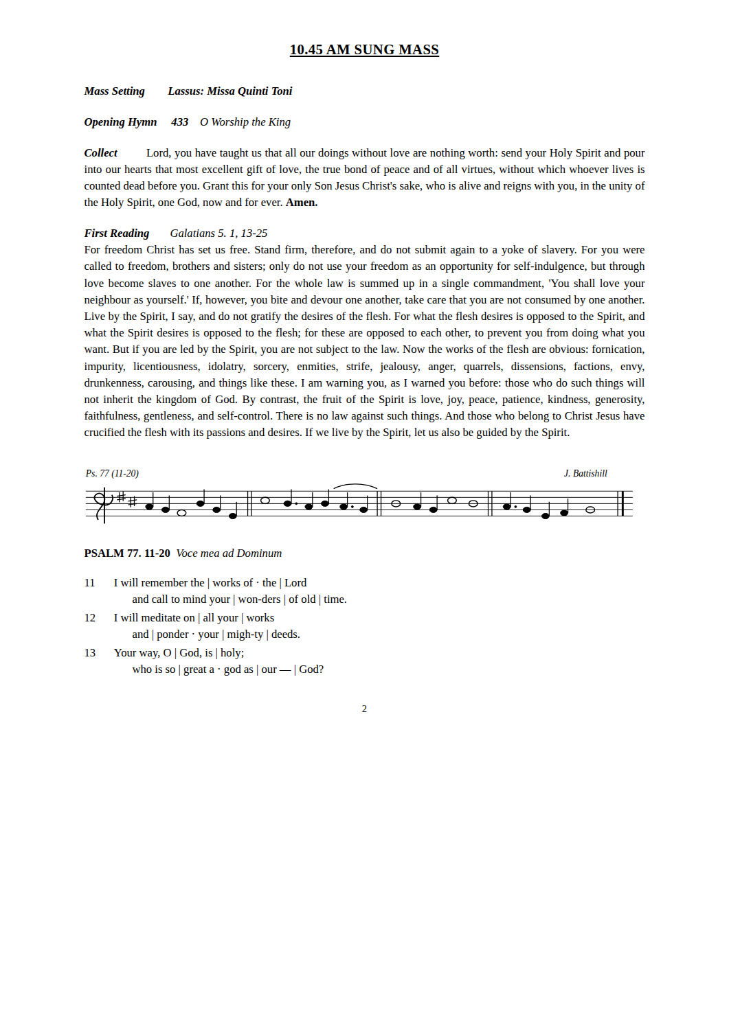10.45 AM SUNG MASS
Mass Setting Lassus: Missa Quinti Toni
Opening Hymn 433 O Worship the King
Collect Lord, you have taught us that all our doings without love are nothing worth: send your Holy Spirit and pour into our hearts that most excellent gift of love, the true bond of peace and of all virtues, without which whoever lives is counted dead before you. Grant this for your only Son Jesus Christ's sake, who is alive and reigns with you, in the unity of the Holy Spirit, one God, now and for ever. Amen.
First Reading Galatians 5. 1, 13-25
For freedom Christ has set us free. Stand firm, therefore, and do not submit again to a yoke of slavery. For you were called to freedom, brothers and sisters; only do not use your freedom as an opportunity for self-indulgence, but through love become slaves to one another. For the whole law is summed up in a single commandment, 'You shall love your neighbour as yourself.' If, however, you bite and devour one another, take care that you are not consumed by one another. Live by the Spirit, I say, and do not gratify the desires of the flesh. For what the flesh desires is opposed to the Spirit, and what the Spirit desires is opposed to the flesh; for these are opposed to each other, to prevent you from doing what you want. But if you are led by the Spirit, you are not subject to the law. Now the works of the flesh are obvious: fornication, impurity, licentiousness, idolatry, sorcery, enmities, strife, jealousy, anger, quarrels, dissensions, factions, envy, drunkenness, carousing, and things like these. I am warning you, as I warned you before: those who do such things will not inherit the kingdom of God. By contrast, the fruit of the Spirit is love, joy, peace, patience, kindness, generosity, faithfulness, gentleness, and self-control. There is no law against such things. And those who belong to Christ Jesus have crucified the flesh with its passions and desires. If we live by the Spirit, let us also be guided by the Spirit.
Psalm 77 (11-20) chant, J. Battishill Ps. 77 (11-20) J. Battishill
PSALM 77. 11-20 Voce mea ad Dominum
| 11 | I will remember the / works of · the / Lord and call to mind your / won-ders / of old / time. |
| 12 | I will meditate on / all your / works and / ponder · your / migh-ty / deeds. |
| 13 | Your way, O / God, is / holy; who is so / great a · god as / our — / God? |
2